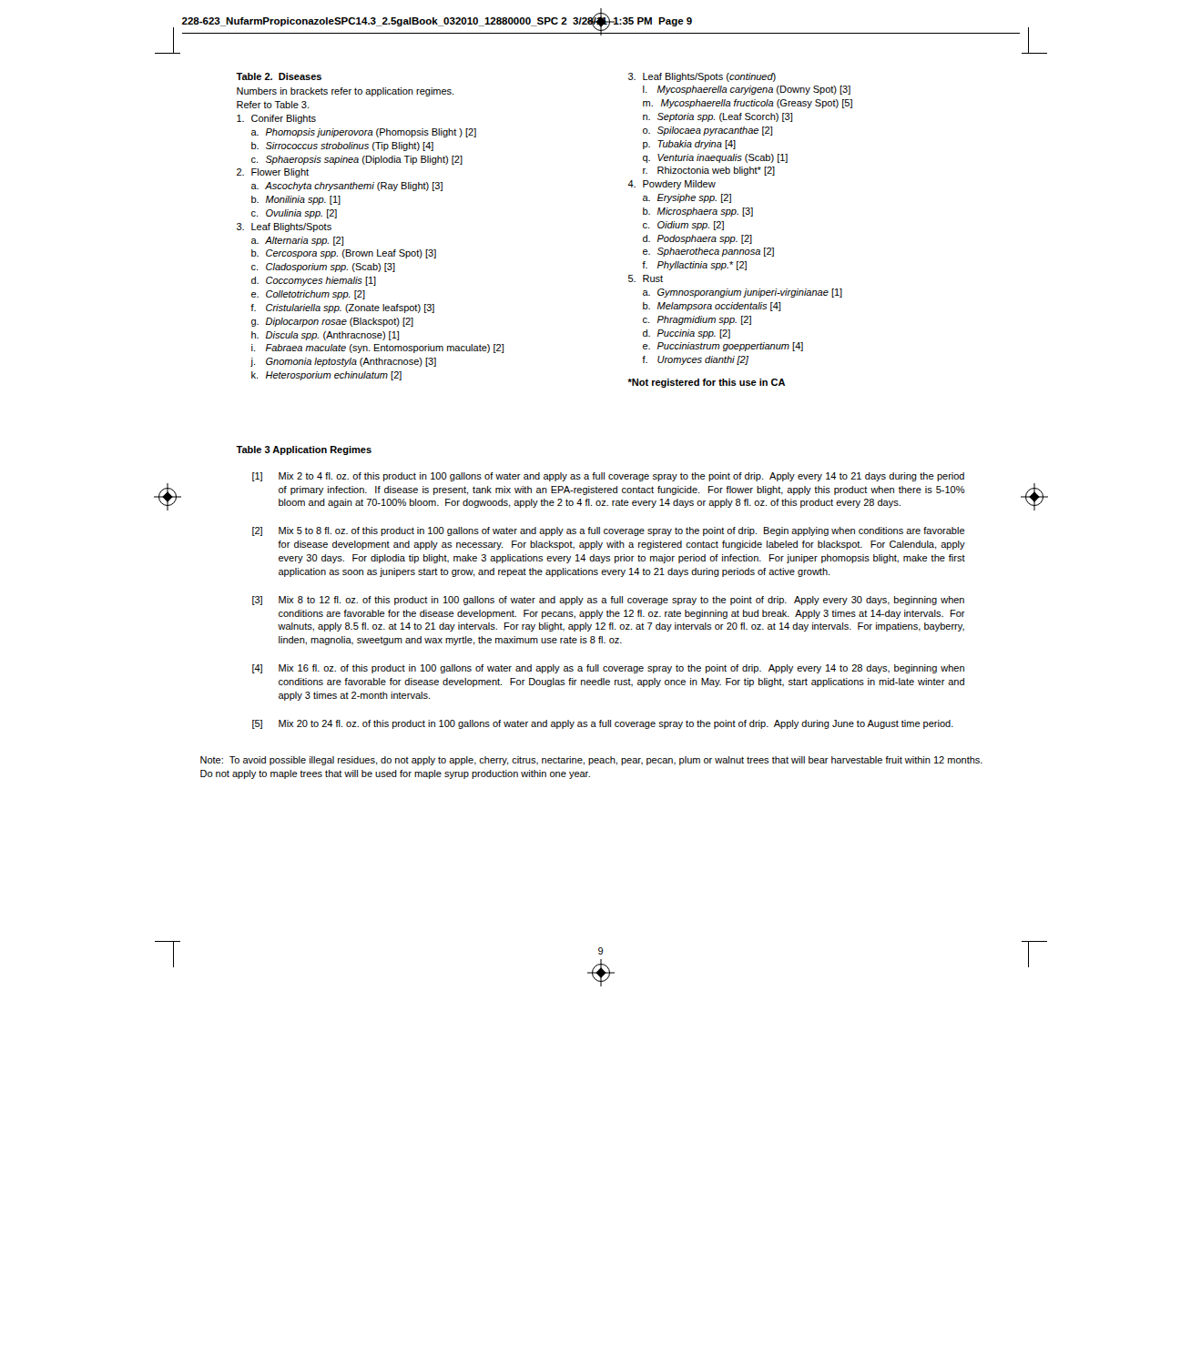228-623_NufarmPropiconazoleSPC14.3_2.5galBook_032010_12880000_SPC 2 3/28/11 1:35 PM Page 9
Table 2. Diseases
Numbers in brackets refer to application regimes.
Refer to Table 3.
1. Conifer Blights
a. Phomopsis juniperovora (Phomopsis Blight ) [2]
b. Sirrococcus strobolinus (Tip Blight) [4]
c. Sphaeropsis sapinea (Diplodia Tip Blight) [2]
2. Flower Blight
a. Ascochyta chrysanthemi (Ray Blight) [3]
b. Monilinia spp. [1]
c. Ovulinia spp. [2]
3. Leaf Blights/Spots
a. Alternaria spp. [2]
b. Cercospora spp. (Brown Leaf Spot) [3]
c. Cladosporium spp. (Scab) [3]
d. Coccomyces hiemalis [1]
e. Colletotrichum spp. [2]
f. Cristulariella spp. (Zonate leafspot) [3]
g. Diplocarpon rosae (Blackspot) [2]
h. Discula spp. (Anthracnose) [1]
i. Fabraea maculate (syn. Entomosporium maculate) [2]
j. Gnomonia leptostyla (Anthracnose) [3]
k. Heterosporium echinulatum [2]
3. Leaf Blights/Spots (continued)
l. Mycosphaerella caryigena (Downy Spot) [3]
m. Mycosphaerella fructicola (Greasy Spot) [5]
n. Septoria spp. (Leaf Scorch) [3]
o. Spilocaea pyracanthae [2]
p. Tubakia dryina [4]
q. Venturia inaequalis (Scab) [1]
r. Rhizoctonia web blight* [2]
4. Powdery Mildew
a. Erysiphe spp. [2]
b. Microsphaera spp. [3]
c. Oidium spp. [2]
d. Podosphaera spp. [2]
e. Sphaerotheca pannosa [2]
f. Phyllactinia spp.* [2]
5. Rust
a. Gymnosporangium juniperi-virginianae [1]
b. Melampsora occidentalis [4]
c. Phragmidium spp. [2]
d. Puccinia spp. [2]
e. Pucciniastrum goeppertianum [4]
f. Uromyces dianthi [2]
*Not registered for this use in CA
Table 3 Application Regimes
| [1] | Mix 2 to 4 fl. oz. of this product in 100 gallons of water and apply as a full coverage spray to the point of drip. Apply every 14 to 21 days during the period of primary infection. If disease is present, tank mix with an EPA-registered contact fungicide. For flower blight, apply this product when there is 5-10% bloom and again at 70-100% bloom. For dogwoods, apply the 2 to 4 fl. oz. rate every 14 days or apply 8 fl. oz. of this product every 28 days. |
| [2] | Mix 5 to 8 fl. oz. of this product in 100 gallons of water and apply as a full coverage spray to the point of drip. Begin applying when conditions are favorable for disease development and apply as necessary. For blackspot, apply with a registered contact fungicide labeled for blackspot. For Calendula, apply every 30 days. For diplodia tip blight, make 3 applications every 14 days prior to major period of infection. For juniper phomopsis blight, make the first application as soon as junipers start to grow, and repeat the applications every 14 to 21 days during periods of active growth. |
| [3] | Mix 8 to 12 fl. oz. of this product in 100 gallons of water and apply as a full coverage spray to the point of drip. Apply every 30 days, beginning when conditions are favorable for the disease development. For pecans, apply the 12 fl. oz. rate beginning at bud break. Apply 3 times at 14-day intervals. For walnuts, apply 8.5 fl. oz. at 14 to 21 day intervals. For ray blight, apply 12 fl. oz. at 7 day intervals or 20 fl. oz. at 14 day intervals. For impatiens, bayberry, linden, magnolia, sweetgum and wax myrtle, the maximum use rate is 8 fl. oz. |
| [4] | Mix 16 fl. oz. of this product in 100 gallons of water and apply as a full coverage spray to the point of drip. Apply every 14 to 28 days, beginning when conditions are favorable for disease development. For Douglas fir needle rust, apply once in May. For tip blight, start applications in mid-late winter and apply 3 times at 2-month intervals. |
| [5] | Mix 20 to 24 fl. oz. of this product in 100 gallons of water and apply as a full coverage spray to the point of drip. Apply during June to August time period. |
Note: To avoid possible illegal residues, do not apply to apple, cherry, citrus, nectarine, peach, pear, pecan, plum or walnut trees that will bear harvestable fruit within 12 months. Do not apply to maple trees that will be used for maple syrup production within one year.
9